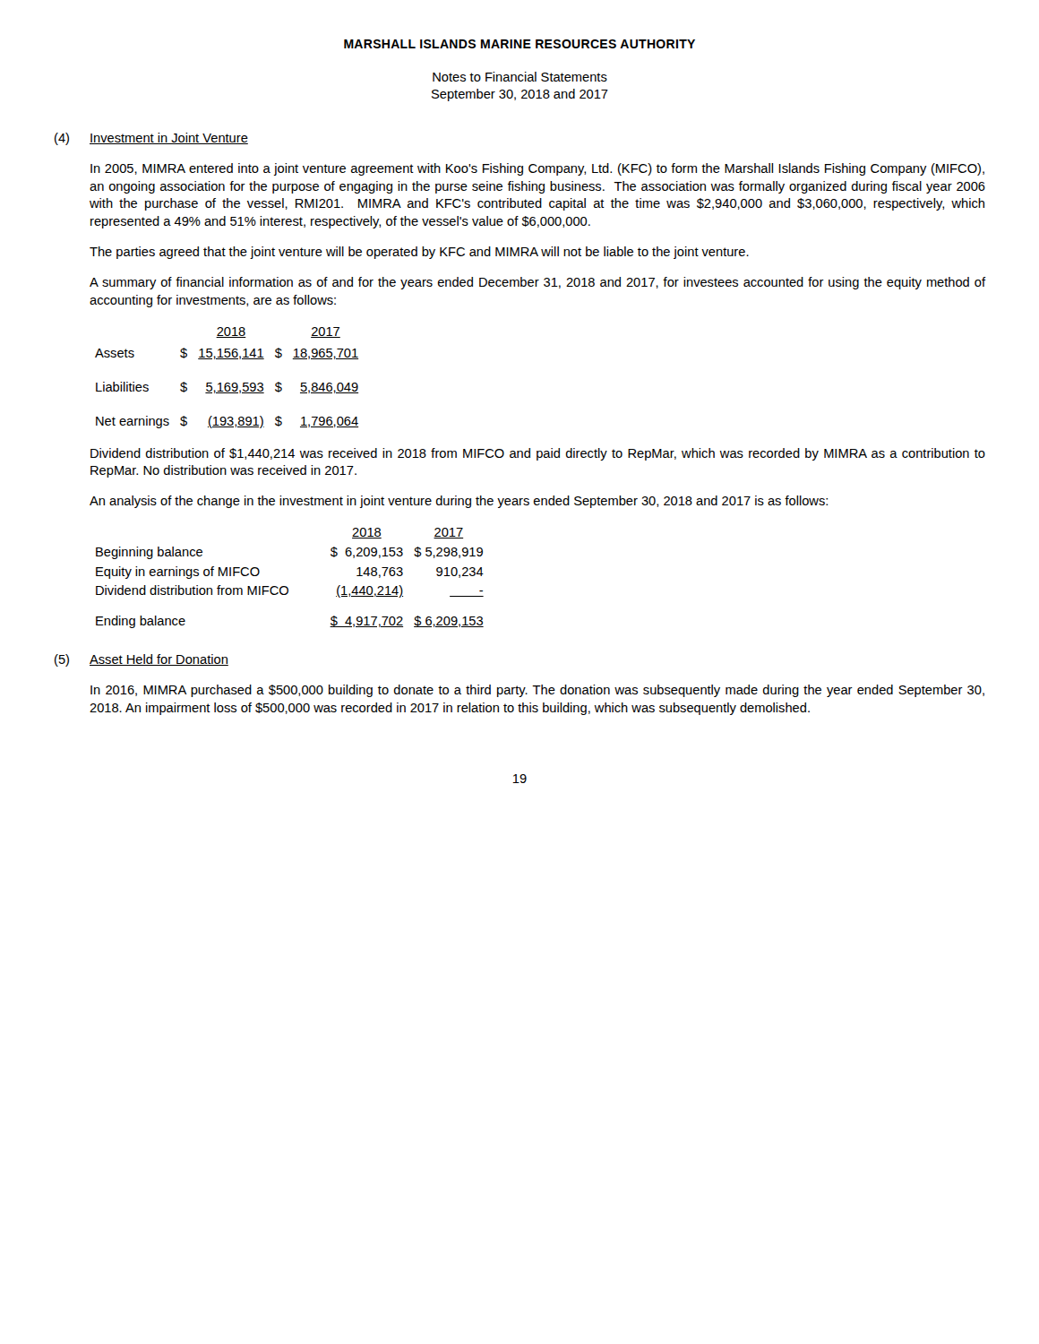MARSHALL ISLANDS MARINE RESOURCES AUTHORITY
Notes to Financial Statements
September 30, 2018 and 2017
(4) Investment in Joint Venture
In 2005, MIMRA entered into a joint venture agreement with Koo's Fishing Company, Ltd. (KFC) to form the Marshall Islands Fishing Company (MIFCO), an ongoing association for the purpose of engaging in the purse seine fishing business. The association was formally organized during fiscal year 2006 with the purchase of the vessel, RMI201. MIMRA and KFC's contributed capital at the time was $2,940,000 and $3,060,000, respectively, which represented a 49% and 51% interest, respectively, of the vessel's value of $6,000,000.
The parties agreed that the joint venture will be operated by KFC and MIMRA will not be liable to the joint venture.
A summary of financial information as of and for the years ended December 31, 2018 and 2017, for investees accounted for using the equity method of accounting for investments, are as follows:
| | | 2018 | | 2017 |
| Assets | $ | 15,156,141 | $ | 18,965,701 |
| Liabilities | $ | 5,169,593 | $ | 5,846,049 |
| Net earnings | $ | (193,891) | $ | 1,796,064 |
Dividend distribution of $1,440,214 was received in 2018 from MIFCO and paid directly to RepMar, which was recorded by MIMRA as a contribution to RepMar. No distribution was received in 2017.
An analysis of the change in the investment in joint venture during the years ended September 30, 2018 and 2017 is as follows:
| | 2018 | 2017 |
| Beginning balance | $ 6,209,153 | $ 5,298,919 |
| Equity in earnings of MIFCO | 148,763 | 910,234 |
| Dividend distribution from MIFCO | (1,440,214) | - |
| Ending balance | $ 4,917,702 | $ 6,209,153 |
(5) Asset Held for Donation
In 2016, MIMRA purchased a $500,000 building to donate to a third party. The donation was subsequently made during the year ended September 30, 2018. An impairment loss of $500,000 was recorded in 2017 in relation to this building, which was subsequently demolished.
19